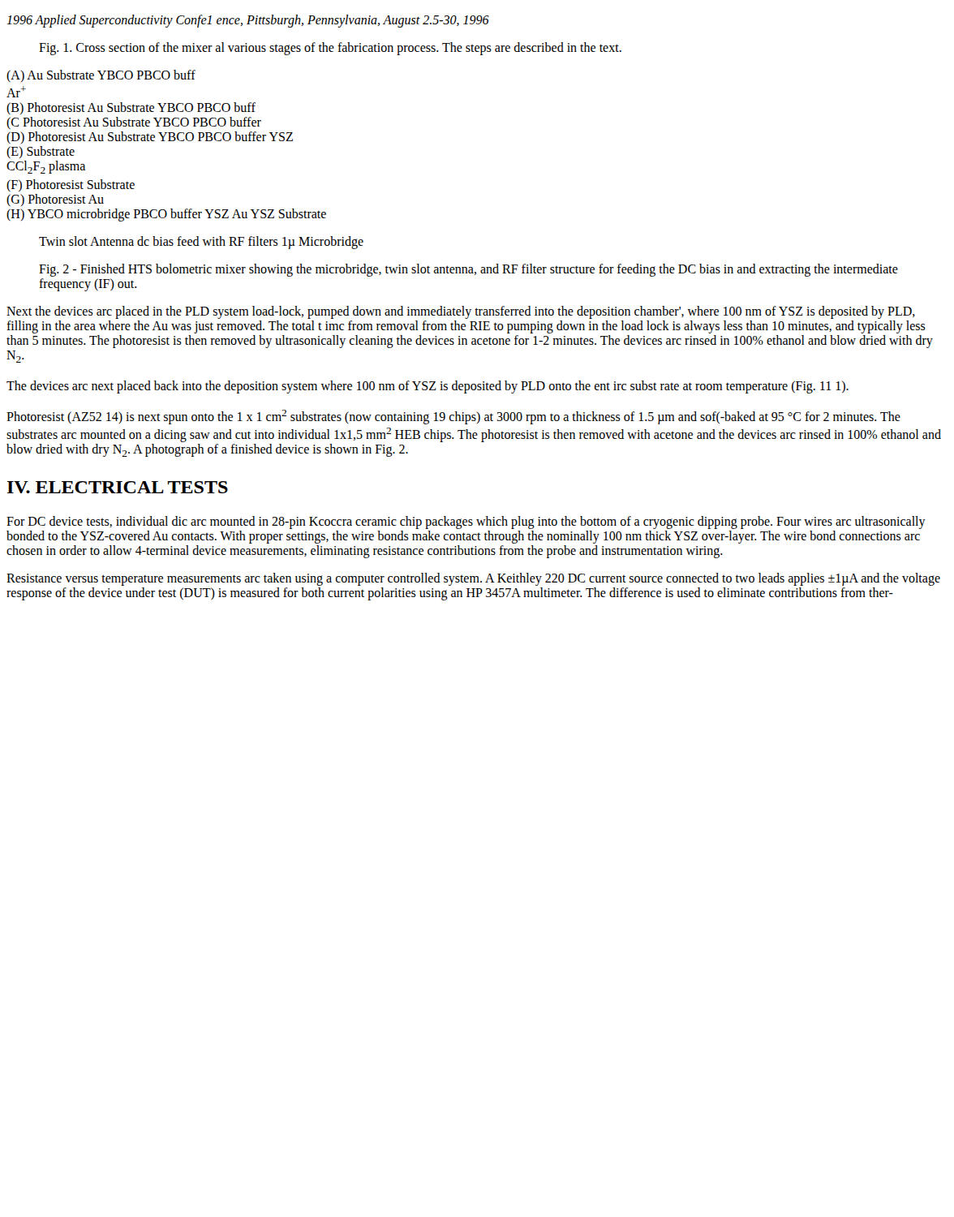1996 Applied Superconductivity Confe1 ence, Pittsburgh, Pennsylvania, August 2.5-30, 1996
Fig. 1. Cross section of the mixer al various stages of the fabrication process. The steps are described in the text.
(A) Au Substrate YBCO PBCO buff
Ar+
(B) Photoresist Au Substrate YBCO PBCO buff
(C Photoresist Au Substrate YBCO PBCO buffer
(D) Photoresist Au Substrate YBCO PBCO buffer YSZ
(E) Substrate
CCl2F2 plasma
(F) Photoresist Substrate
(G) Photoresist Au
(H) YBCO microbridge PBCO buffer YSZ Au YSZ Substrate
Twin slot Antenna dc bias feed with RF filters 1µ Microbridge
Fig. 2 - Finished HTS bolometric mixer showing the microbridge, twin slot antenna, and RF filter structure for feeding the DC bias in and extracting the intermediate frequency (IF) out.
Next the devices arc placed in the PLD system load-lock, pumped down and immediately transferred into the deposition chamber', where 100 nm of YSZ is deposited by PLD, filling in the area where the Au was just removed. The total t imc from removal from the RIE to pumping down in the load lock is always less than 10 minutes, and typically less than 5 minutes. The photoresist is then removed by ultrasonically cleaning the devices in acetone for 1-2 minutes. The devices arc rinsed in 100% ethanol and blow dried with dry N2.
The devices arc next placed back into the deposition system where 100 nm of YSZ is deposited by PLD onto the ent irc subst rate at room temperature (Fig. 11 1).
Photoresist (AZ52 14) is next spun onto the 1 x 1 cm2 substrates (now containing 19 chips) at 3000 rpm to a thickness of 1.5 µm and sof(-baked at 95 °C for 2 minutes. The substrates arc mounted on a dicing saw and cut into individual 1x1,5 mm2 HEB chips. The photoresist is then removed with acetone and the devices arc rinsed in 100% ethanol and blow dried with dry N2. A photograph of a finished device is shown in Fig. 2.
IV. ELECTRICAL TESTS
For DC device tests, individual dic arc mounted in 28-pin Kcoccra ceramic chip packages which plug into the bottom of a cryogenic dipping probe. Four wires arc ultrasonically bonded to the YSZ-covered Au contacts. With proper settings, the wire bonds make contact through the nominally 100 nm thick YSZ over-layer. The wire bond connections arc chosen in order to allow 4-terminal device measurements, eliminating resistance contributions from the probe and instrumentation wiring.
Resistance versus temperature measurements arc taken using a computer controlled system. A Keithley 220 DC current source connected to two leads applies ±1µA and the voltage response of the device under test (DUT) is measured for both current polarities using an HP 3457A multimeter. The difference is used to eliminate contributions from ther-